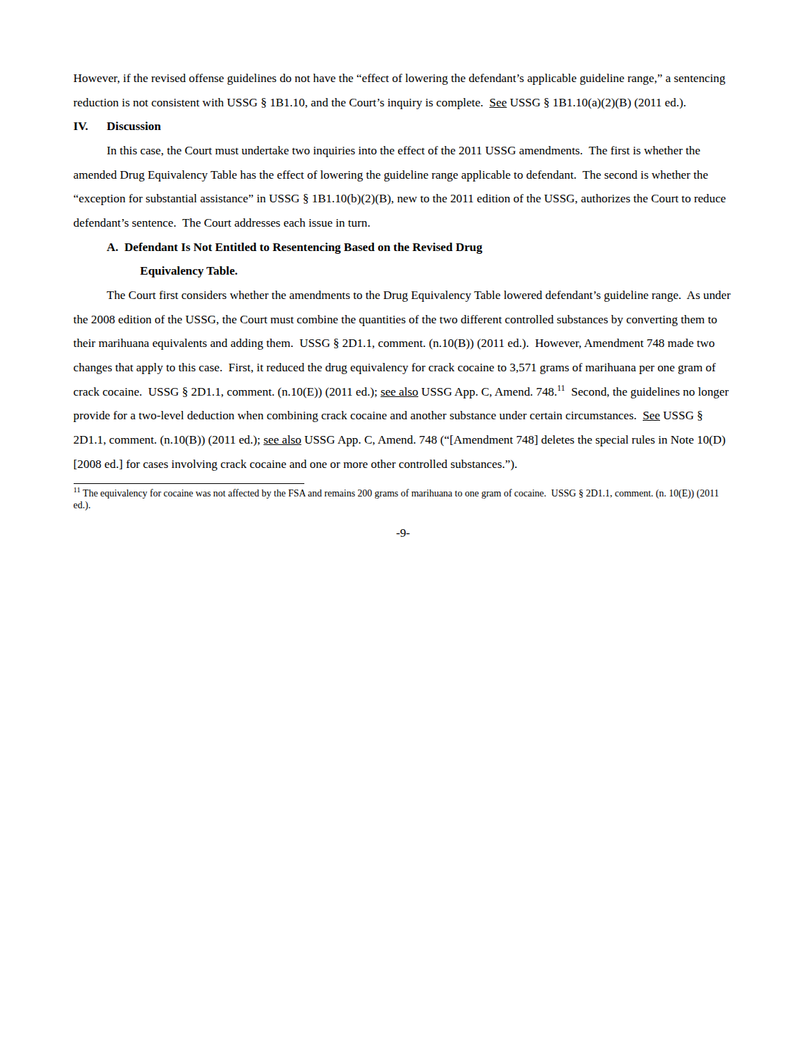However, if the revised offense guidelines do not have the “effect of lowering the defendant’s applicable guideline range,” a sentencing reduction is not consistent with USSG § 1B1.10, and the Court’s inquiry is complete. See USSG § 1B1.10(a)(2)(B) (2011 ed.).
IV. Discussion
In this case, the Court must undertake two inquiries into the effect of the 2011 USSG amendments. The first is whether the amended Drug Equivalency Table has the effect of lowering the guideline range applicable to defendant. The second is whether the “exception for substantial assistance” in USSG § 1B1.10(b)(2)(B), new to the 2011 edition of the USSG, authorizes the Court to reduce defendant’s sentence. The Court addresses each issue in turn.
A. Defendant Is Not Entitled to Resentencing Based on the Revised Drug
Equivalency Table.
The Court first considers whether the amendments to the Drug Equivalency Table lowered defendant’s guideline range. As under the 2008 edition of the USSG, the Court must combine the quantities of the two different controlled substances by converting them to their marihuana equivalents and adding them. USSG § 2D1.1, comment. (n.10(B)) (2011 ed.). However, Amendment 748 made two changes that apply to this case. First, it reduced the drug equivalency for crack cocaine to 3,571 grams of marihuana per one gram of crack cocaine. USSG § 2D1.1, comment. (n.10(E)) (2011 ed.); see also USSG App. C, Amend. 748.11 Second, the guidelines no longer provide for a two-level deduction when combining crack cocaine and another substance under certain circumstances. See USSG § 2D1.1, comment. (n.10(B)) (2011 ed.); see also USSG App. C, Amend. 748 (“[Amendment 748] deletes the special rules in Note 10(D) [2008 ed.] for cases involving crack cocaine and one or more other controlled substances.”).
11 The equivalency for cocaine was not affected by the FSA and remains 200 grams of marihuana to one gram of cocaine. USSG § 2D1.1, comment. (n. 10(E)) (2011 ed.).
-9-